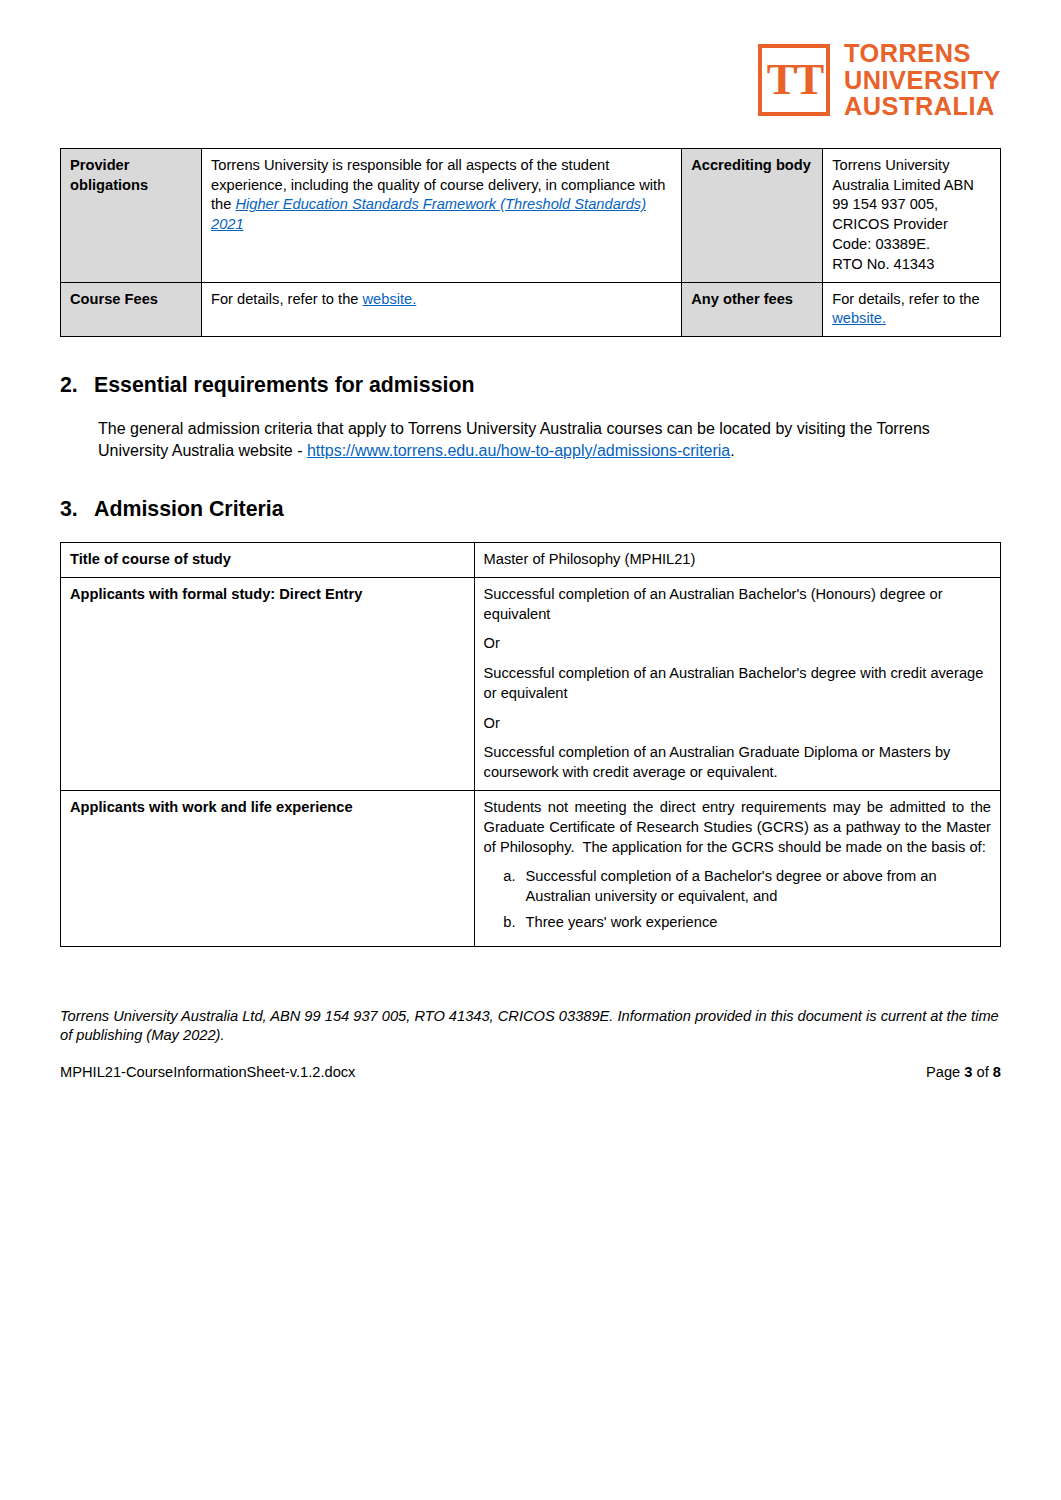TT
TORRENS
UNIVERSITY
AUSTRALIA
| Provider obligations | Torrens University is responsible for all aspects of the student experience, including the quality of course delivery, in compliance with the Higher Education Standards Framework (Threshold Standards) 2021 | Accrediting body | Torrens University Australia Limited ABN 99 154 937 005, CRICOS Provider Code: 03389E. RTO No. 41343 |
| Course Fees | For details, refer to the website. | Any other fees | For details, refer to the website. |
2. Essential requirements for admission
The general admission criteria that apply to Torrens University Australia courses can be located by visiting the Torrens University Australia website - https://www.torrens.edu.au/how-to-apply/admissions-criteria.
3. Admission Criteria
| Title of course of study | Master of Philosophy (MPHIL21) |
| Applicants with formal study: Direct Entry | Successful completion of an Australian Bachelor's (Honours) degree or equivalent Or Successful completion of an Australian Bachelor's degree with credit average or equivalent Or Successful completion of an Australian Graduate Diploma or Masters by coursework with credit average or equivalent. |
| Applicants with work and life experience | Students not meeting the direct entry requirements may be admitted to the Graduate Certificate of Research Studies (GCRS) as a pathway to the Master of Philosophy. The application for the GCRS should be made on the basis of: Successful completion of a Bachelor's degree or above from an Australian university or equivalent, and Three years' work experience |
Torrens University Australia Ltd, ABN 99 154 937 005, RTO 41343, CRICOS 03389E. Information provided in this document is current at the time of publishing (May 2022).
MPHIL21-CourseInformationSheet-v.1.2.docx
Page 3 of 8